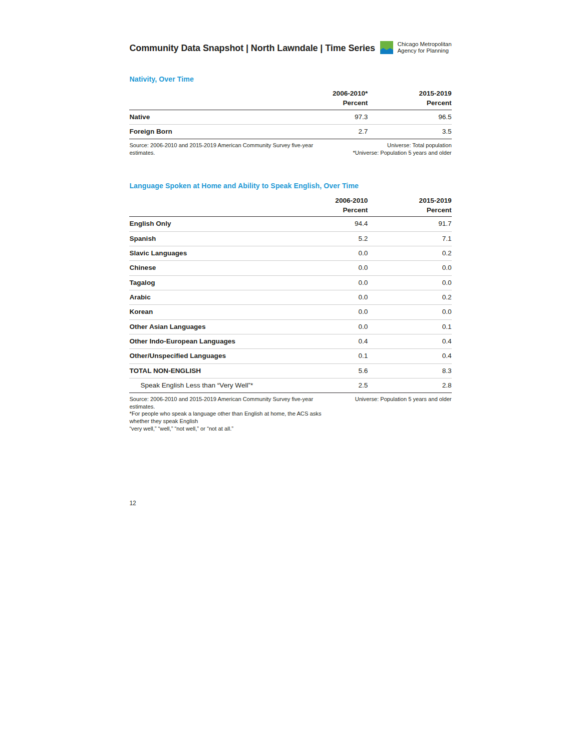Community Data Snapshot | North Lawndale | Time Series
Chicago Metropolitan
Agency for Planning
Nativity, Over Time
| | 2006-2010* | 2015-2019 |
| --- | --- | --- |
| | Percent | Percent |
| Native | 97.3 | 96.5 |
| Foreign Born | 2.7 | 3.5 |
Source: 2006-2010 and 2015-2019 American Community Survey five-year estimates.
Universe: Total population
*Universe: Population 5 years and older
Language Spoken at Home and Ability to Speak English, Over Time
| | 2006-2010 | 2015-2019 |
| --- | --- | --- |
| | Percent | Percent |
| English Only | 94.4 | 91.7 |
| Spanish | 5.2 | 7.1 |
| Slavic Languages | 0.0 | 0.2 |
| Chinese | 0.0 | 0.0 |
| Tagalog | 0.0 | 0.0 |
| Arabic | 0.0 | 0.2 |
| Korean | 0.0 | 0.0 |
| Other Asian Languages | 0.0 | 0.1 |
| Other Indo-European Languages | 0.4 | 0.4 |
| Other/Unspecified Languages | 0.1 | 0.4 |
| TOTAL NON-ENGLISH | 5.6 | 8.3 |
| Speak English Less than “Very Well”* | 2.5 | 2.8 |
Source: 2006-2010 and 2015-2019 American Community Survey five-year estimates.
*For people who speak a language other than English at home, the ACS asks whether they speak English
“very well,” “well,” “not well,” or “not at all.”
Universe: Population 5 years and older
12